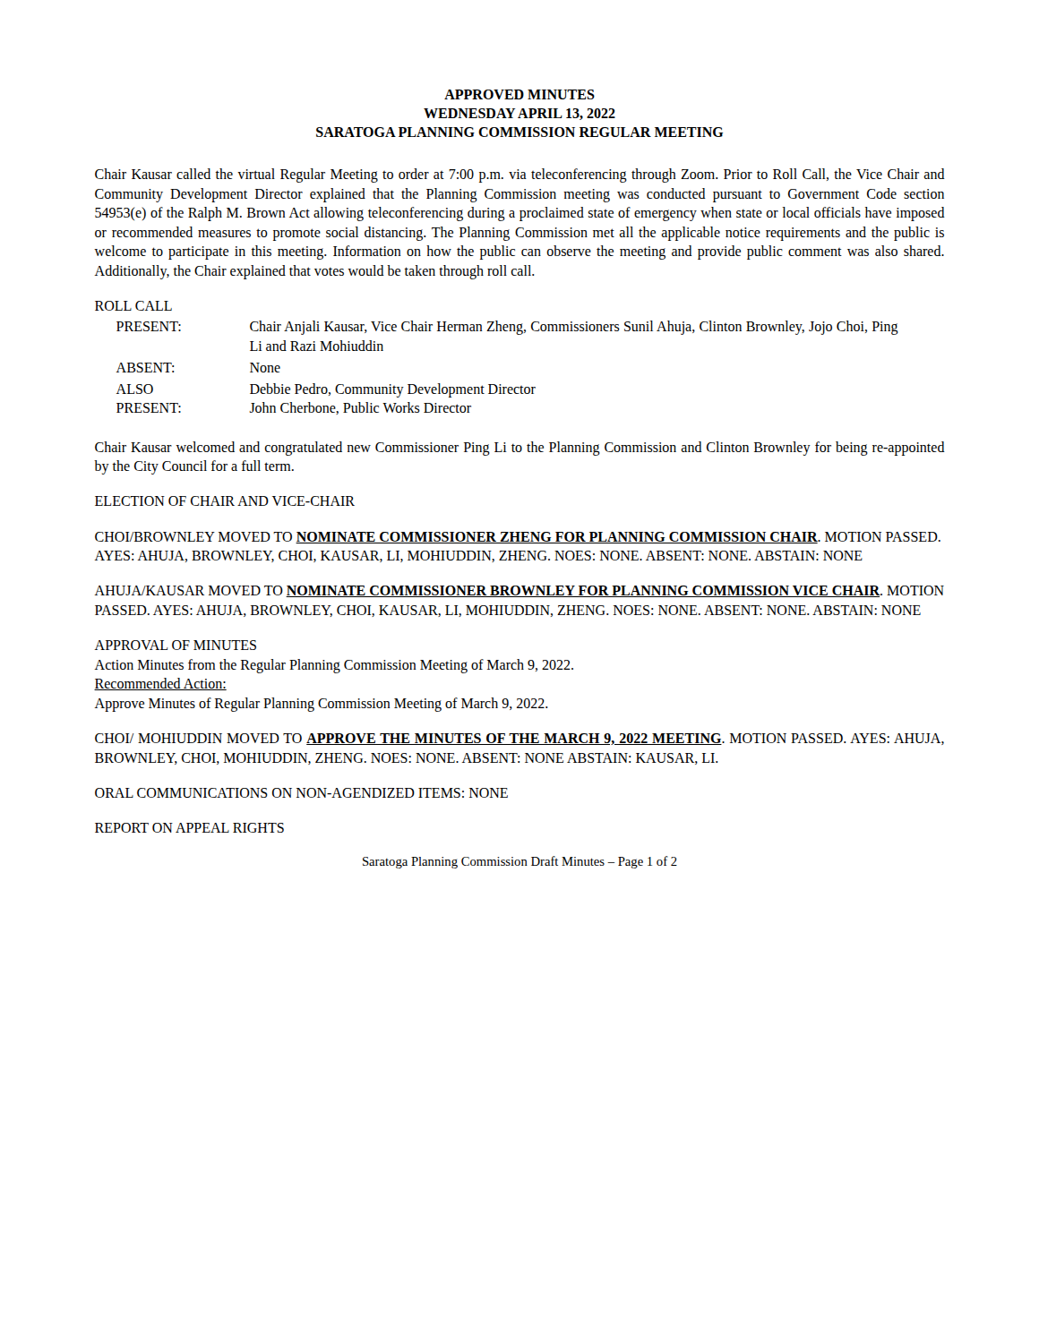APPROVED MINUTES
WEDNESDAY APRIL 13, 2022
SARATOGA PLANNING COMMISSION REGULAR MEETING
Chair Kausar called the virtual Regular Meeting to order at 7:00 p.m. via teleconferencing through Zoom. Prior to Roll Call, the Vice Chair and Community Development Director explained that the Planning Commission meeting was conducted pursuant to Government Code section 54953(e) of the Ralph M. Brown Act allowing teleconferencing during a proclaimed state of emergency when state or local officials have imposed or recommended measures to promote social distancing. The Planning Commission met all the applicable notice requirements and the public is welcome to participate in this meeting. Information on how the public can observe the meeting and provide public comment was also shared. Additionally, the Chair explained that votes would be taken through roll call.
ROLL CALL
| PRESENT: | Chair Anjali Kausar, Vice Chair Herman Zheng, Commissioners Sunil Ahuja, Clinton Brownley, Jojo Choi, Ping Li and Razi Mohiuddin |
| ABSENT: | None |
| ALSO PRESENT: | Debbie Pedro, Community Development Director John Cherbone, Public Works Director |
Chair Kausar welcomed and congratulated new Commissioner Ping Li to the Planning Commission and Clinton Brownley for being re-appointed by the City Council for a full term.
ELECTION OF CHAIR AND VICE-CHAIR
CHOI/BROWNLEY MOVED TO NOMINATE COMMISSIONER ZHENG FOR PLANNING COMMISSION CHAIR. MOTION PASSED. AYES: AHUJA, BROWNLEY, CHOI, KAUSAR, LI, MOHIUDDIN, ZHENG. NOES: NONE. ABSENT: NONE. ABSTAIN: NONE
AHUJA/KAUSAR MOVED TO NOMINATE COMMISSIONER BROWNLEY FOR PLANNING COMMISSION VICE CHAIR. MOTION PASSED. AYES: AHUJA, BROWNLEY, CHOI, KAUSAR, LI, MOHIUDDIN, ZHENG. NOES: NONE. ABSENT: NONE. ABSTAIN: NONE
APPROVAL OF MINUTES
Action Minutes from the Regular Planning Commission Meeting of March 9, 2022.
Recommended Action:
Approve Minutes of Regular Planning Commission Meeting of March 9, 2022.
CHOI/ MOHIUDDIN MOVED TO APPROVE THE MINUTES OF THE MARCH 9, 2022 MEETING. MOTION PASSED. AYES: AHUJA, BROWNLEY, CHOI, MOHIUDDIN, ZHENG. NOES: NONE. ABSENT: NONE ABSTAIN: KAUSAR, LI.
ORAL COMMUNICATIONS ON NON-AGENDIZED ITEMS: NONE
REPORT ON APPEAL RIGHTS
Saratoga Planning Commission Draft Minutes – Page 1 of 2